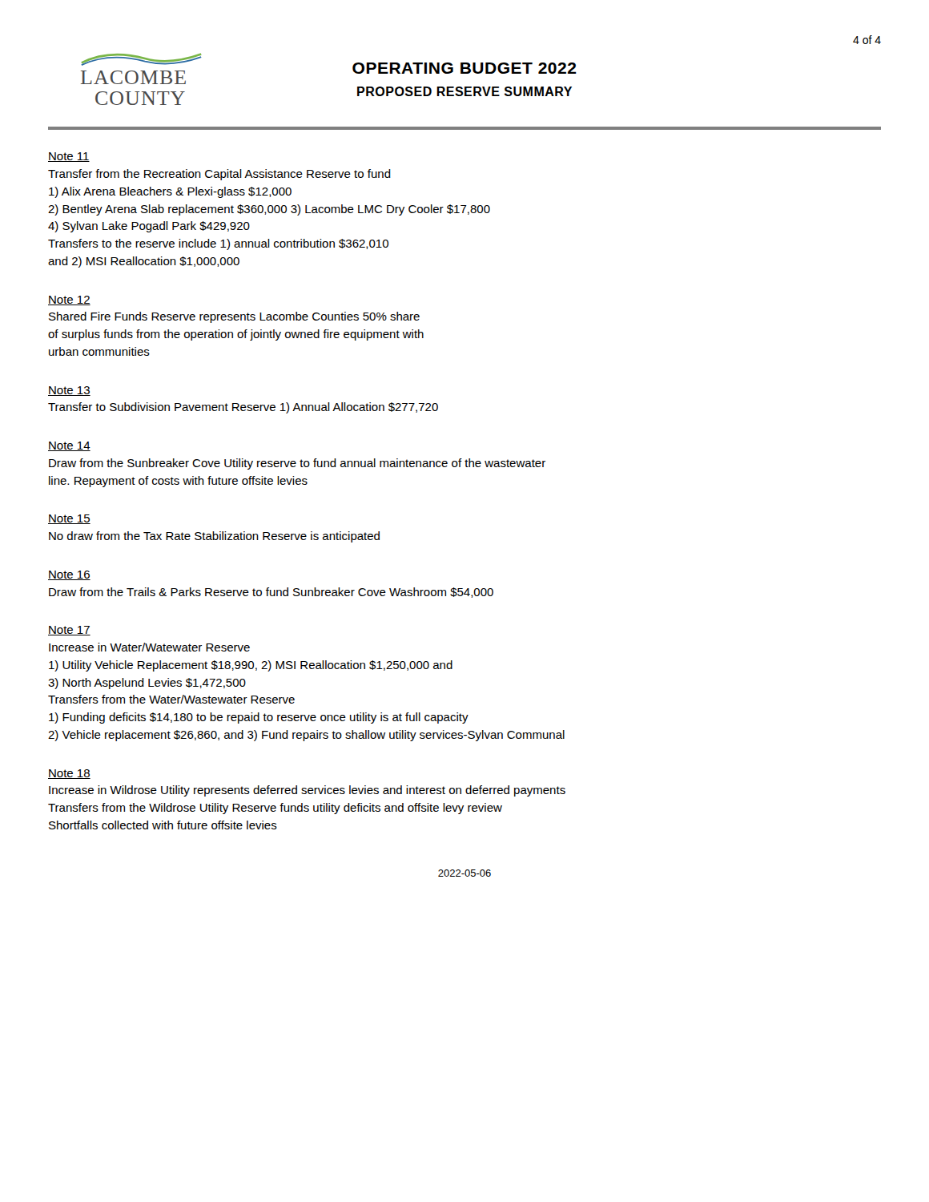4 of 4
LACOMBE COUNTY
OPERATING BUDGET 2022
PROPOSED RESERVE SUMMARY
Note 11
Transfer from the Recreation Capital Assistance Reserve to fund
1) Alix Arena Bleachers & Plexi-glass $12,000
2) Bentley Arena Slab replacement $360,000 3) Lacombe LMC Dry Cooler $17,800
4) Sylvan Lake Pogadl Park $429,920
Transfers to the reserve include 1) annual contribution $362,010
and 2) MSI Reallocation $1,000,000
Note 12
Shared Fire Funds Reserve represents Lacombe Counties 50% share
of surplus funds from the operation of jointly owned fire equipment with
urban communities
Note 13
Transfer to Subdivision Pavement Reserve 1) Annual Allocation $277,720
Note 14
Draw from the Sunbreaker Cove Utility reserve to fund annual maintenance of the wastewater
line. Repayment of costs with future offsite levies
Note 15
No draw from the Tax Rate Stabilization Reserve is anticipated
Note 16
Draw from the Trails & Parks Reserve to fund Sunbreaker Cove Washroom $54,000
Note 17
Increase in Water/Watewater Reserve
1) Utility Vehicle Replacement $18,990, 2) MSI Reallocation $1,250,000 and
3) North Aspelund Levies $1,472,500
Transfers from the Water/Wastewater Reserve
1) Funding deficits $14,180 to be repaid to reserve once utility is at full capacity
2) Vehicle replacement $26,860, and 3) Fund repairs to shallow utility services-Sylvan Communal
Note 18
Increase in Wildrose Utility represents deferred services levies and interest on deferred payments
Transfers from the Wildrose Utility Reserve funds utility deficits and offsite levy review
Shortfalls collected with future offsite levies
2022-05-06